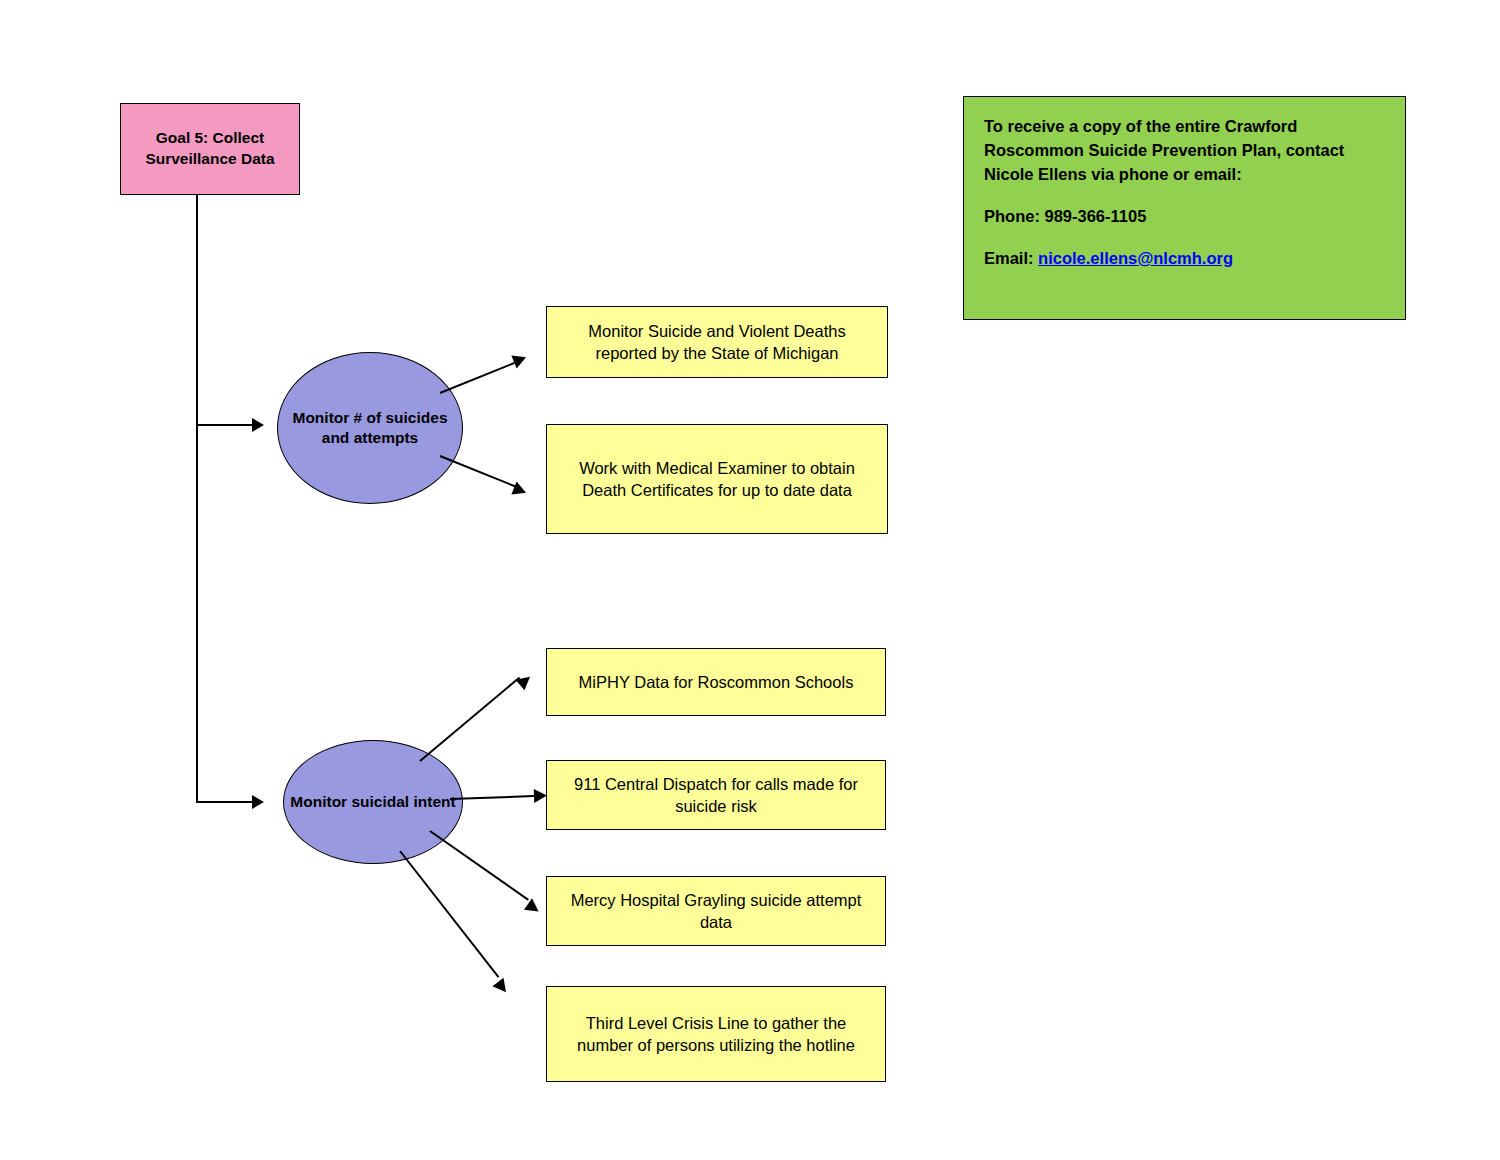Goal 5: Collect Surveillance Data
To receive a copy of the entire Crawford Roscommon Suicide Prevention Plan, contact Nicole Ellens via phone or email:
Phone: 989-366-1105
Email: nicole.ellens@nlcmh.org
Monitor # of suicides and attempts
Monitor suicidal intent
Monitor Suicide and Violent Deaths reported by the State of Michigan
Work with Medical Examiner to obtain Death Certificates for up to date data
MiPHY Data for Roscommon Schools
911 Central Dispatch for calls made for suicide risk
Mercy Hospital Grayling suicide attempt data
Third Level Crisis Line to gather the number of persons utilizing the hotline